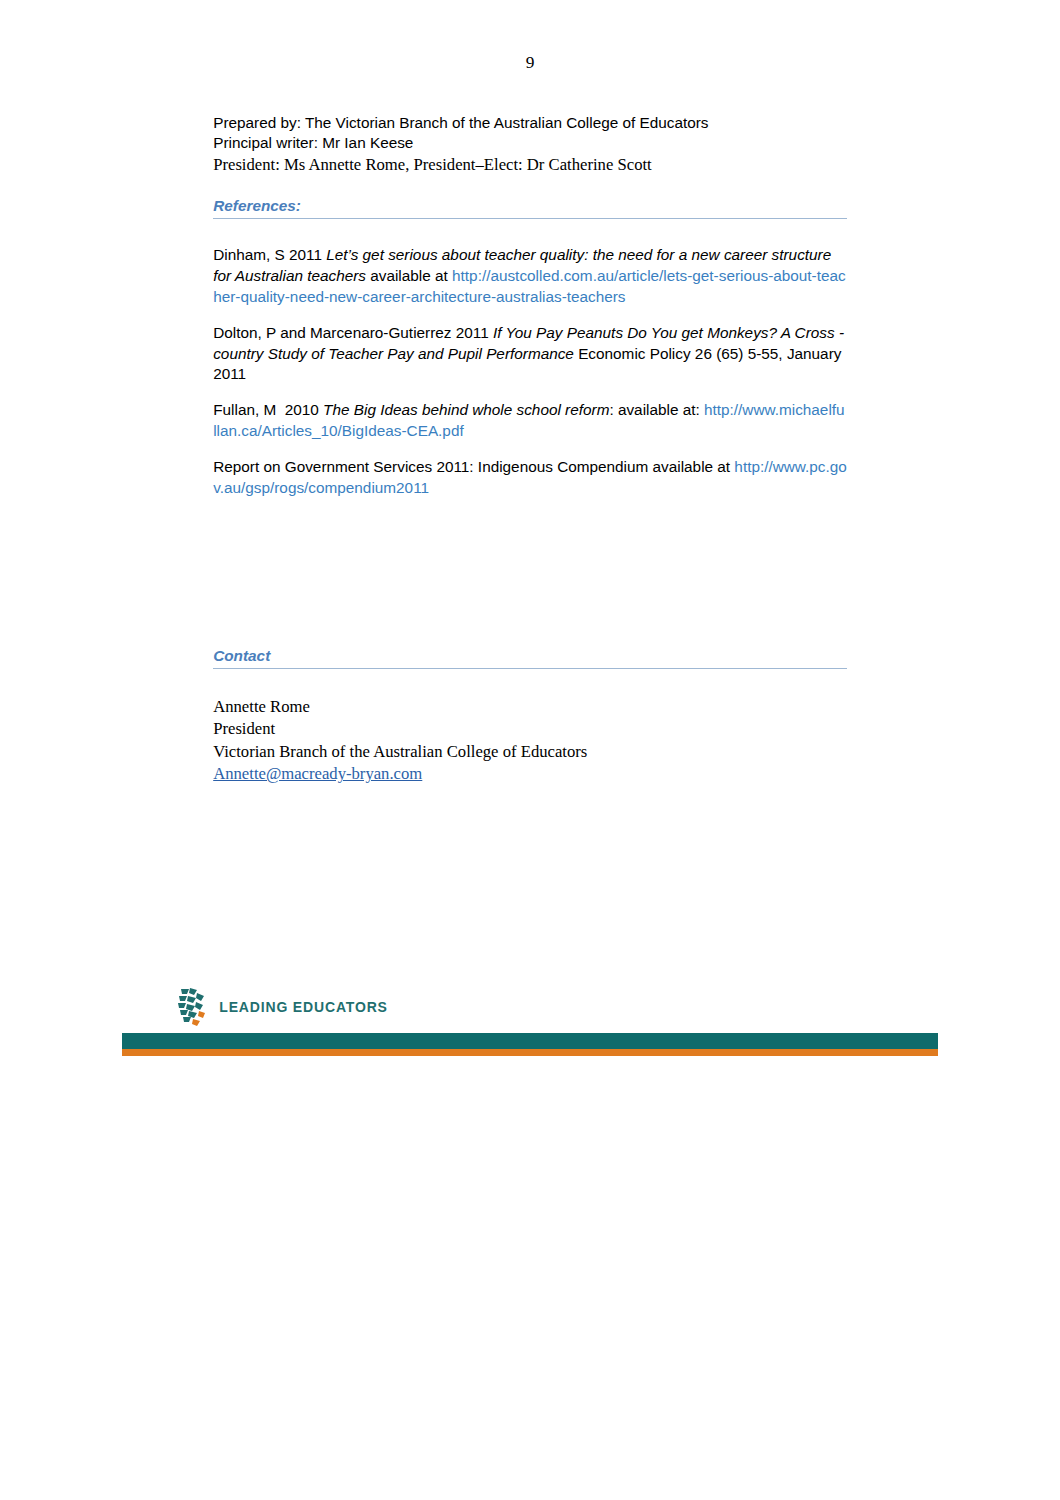9
Prepared by: The Victorian Branch of the Australian College of Educators
Principal writer: Mr Ian Keese
President: Ms Annette Rome, President–Elect: Dr Catherine Scott
References:
Dinham, S 2011 Let’s get serious about teacher quality: the need for a new career structure for Australian teachers available at http://austcolled.com.au/article/lets-get-serious-about-teacher-quality-need-new-career-architecture-australias-teachers
Dolton, P and Marcenaro-Gutierrez 2011 If You Pay Peanuts Do You get Monkeys? A Cross -country Study of Teacher Pay and Pupil Performance Economic Policy 26 (65) 5-55, January 2011
Fullan, M 2010 The Big Ideas behind whole school reform: available at: http://www.michaelfullan.ca/Articles_10/BigIdeas-CEA.pdf
Report on Government Services 2011: Indigenous Compendium available at http://www.pc.gov.au/gsp/rogs/compendium2011
Contact
Annette Rome
President
Victorian Branch of the Australian College of Educators
Annette@macready-bryan.com
LEADING EDUCATORS